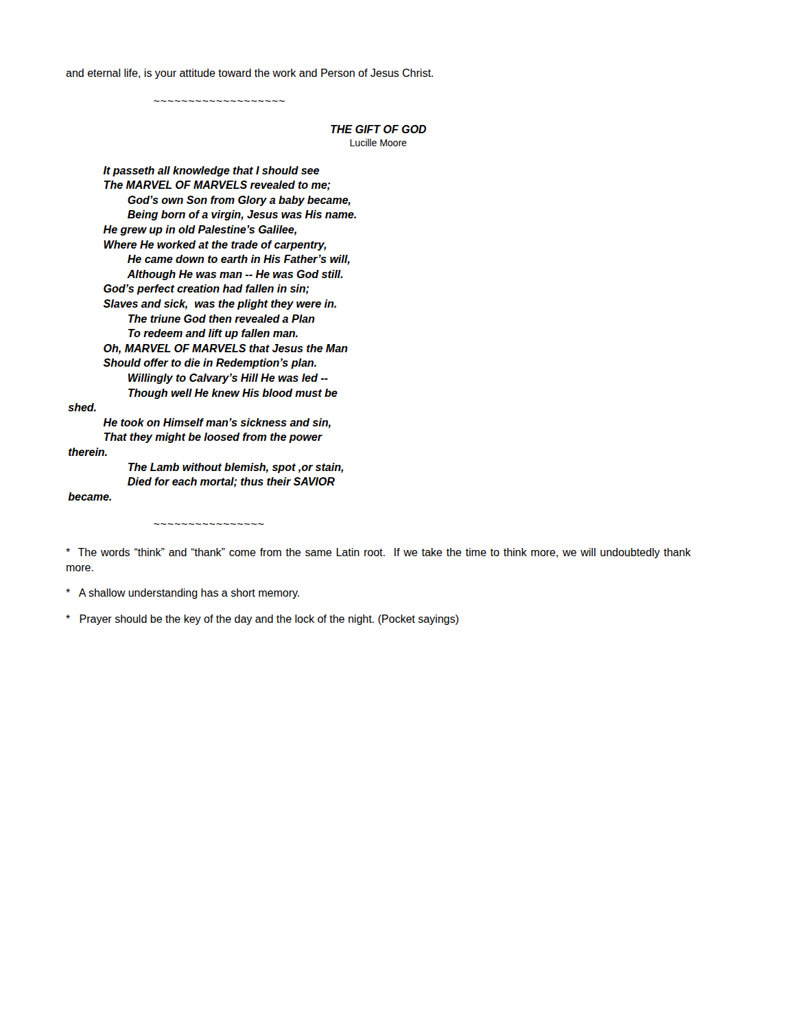and eternal life, is your attitude toward the work and Person of Jesus Christ.
~~~~~~~~~~~~~~~~~~~
THE GIFT OF GOD
Lucille Moore
It passeth all knowledge that I should see The MARVEL OF MARVELS revealed to me; God’s own Son from Glory a baby became, Being born of a virgin, Jesus was His name. He grew up in old Palestine’s Galilee, Where He worked at the trade of carpentry, He came down to earth in His Father’s will, Although He was man -- He was God still. God’s perfect creation had fallen in sin; Slaves and sick, was the plight they were in. The triune God then revealed a Plan To redeem and lift up fallen man. Oh, MARVEL OF MARVELS that Jesus the Man Should offer to die in Redemption’s plan. Willingly to Calvary’s Hill He was led -- Though well He knew His blood must be shed. He took on Himself man’s sickness and sin, That they might be loosed from the power therein. The Lamb without blemish, spot ,or stain, Died for each mortal; thus their SAVIOR became.
~~~~~~~~~~~~~~~~
* The words “think” and “thank” come from the same Latin root. If we take the time to think more, we will undoubtedly thank more.
* A shallow understanding has a short memory.
* Prayer should be the key of the day and the lock of the night. (Pocket sayings)